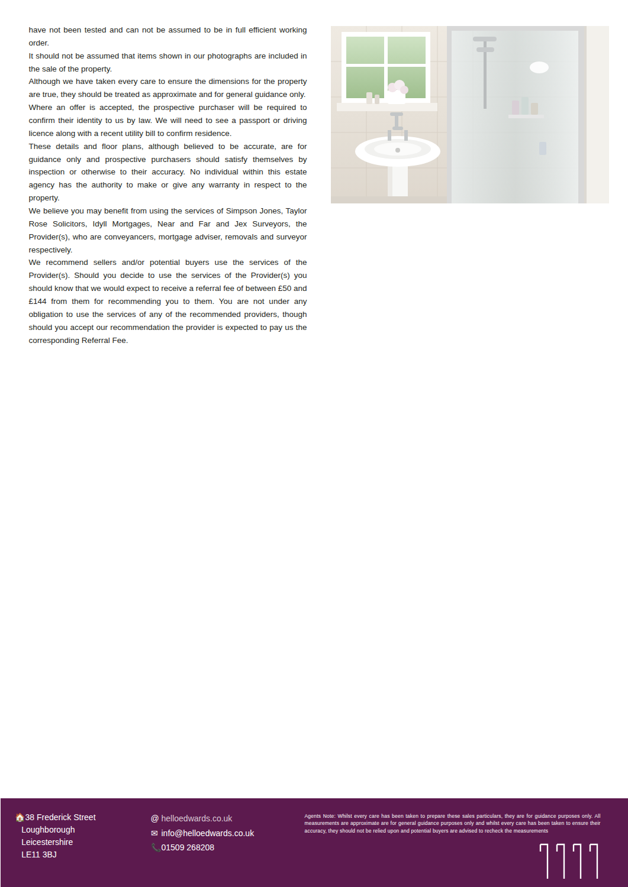have not been tested and can not be assumed to be in full efficient working order.
It should not be assumed that items shown in our photographs are included in the sale of the property.
Although we have taken every care to ensure the dimensions for the property are true, they should be treated as approximate and for general guidance only.
Where an offer is accepted, the prospective purchaser will be required to confirm their identity to us by law. We will need to see a passport or driving licence along with a recent utility bill to confirm residence.
These details and floor plans, although believed to be accurate, are for guidance only and prospective purchasers should satisfy themselves by inspection or otherwise to their accuracy. No individual within this estate agency has the authority to make or give any warranty in respect to the property.
We believe you may benefit from using the services of Simpson Jones, Taylor Rose Solicitors, Idyll Mortgages, Near and Far and Jex Surveyors, the Provider(s), who are conveyancers, mortgage adviser, removals and surveyor respectively.
We recommend sellers and/or potential buyers use the services of the Provider(s). Should you decide to use the services of the Provider(s) you should know that we would expect to receive a referral fee of between £50 and £144 from them for recommending you to them. You are not under any obligation to use the services of any of the recommended providers, though should you accept our recommendation the provider is expected to pay us the corresponding Referral Fee.
🏠38 Frederick Street
Loughborough
Leicestershire
LE11 3BJ
@helloedwards.co.uk
✉info@helloedwards.co.uk
📞01509 268208
Agents Note: Whilst every care has been taken to prepare these sales particulars, they are for guidance purposes only. All measurements are approximate are for general guidance purposes only and whilst every care has been taken to ensure their accuracy, they should not be relied upon and potential buyers are advised to recheck the measurements